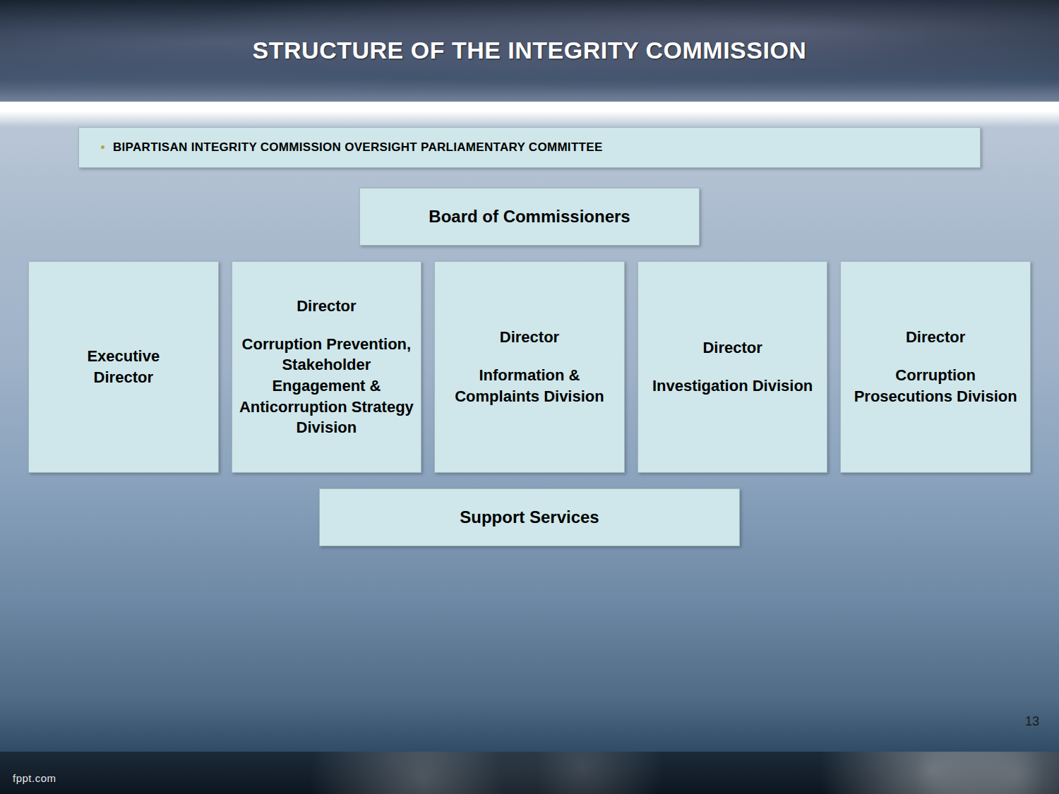STRUCTURE OF THE INTEGRITY COMMISSION
BIPARTISAN INTEGRITY COMMISSION OVERSIGHT PARLIAMENTARY COMMITTEE
Board of Commissioners
Executive
Director
Director Corruption Prevention, Stakeholder Engagement & Anticorruption Strategy Division
Director Information & Complaints Division
Director Investigation Division
Director Corruption Prosecutions Division
Support Services
13
13
fppt.com